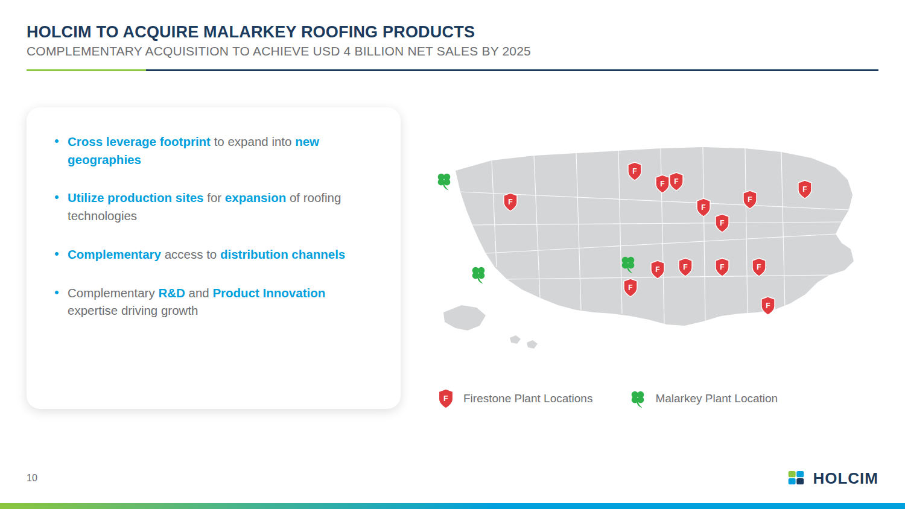HOLCIM TO ACQUIRE MALARKEY ROOFING PRODUCTS
COMPLEMENTARY ACQUISITION TO ACHIEVE USD 4 BILLION NET SALES BY 2025
Cross leverage footprint to expand into new geographies
Utilize production sites for expansion of roofing technologies
Complementary access to distribution channels
Complementary R&D and Product Innovation expertise driving growth
F
F
F
F
F
F
F
F
F
F
F
F
F
F
F Firestone Plant Locations
Malarkey Plant Location
10
HOLCIM